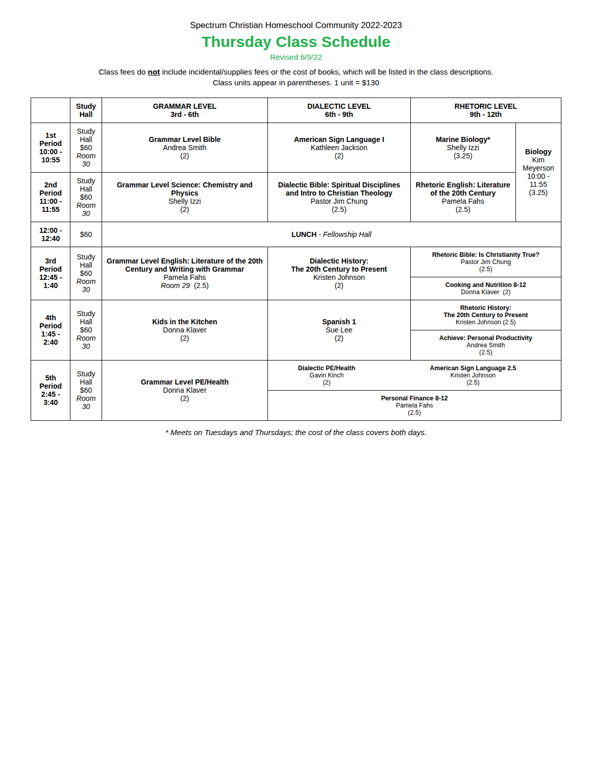Spectrum Christian Homeschool Community 2022-2023
Thursday Class Schedule
Revised 6/9/22
Class fees do not include incidental/supplies fees or the cost of books, which will be listed in the class descriptions.
Class units appear in parentheses. 1 unit = $130
| | Study Hall | GRAMMAR LEVEL 3rd - 6th | DIALECTIC LEVEL 6th - 9th | RHETORIC LEVEL 9th - 12th |
| 1st Period 10:00 - 10:55 | Study Hall $60 Room 30 | Grammar Level Bible Andrea Smith (2) | American Sign Language I Kathleen Jackson (2) | Marine Biology* Shelly Izzi (3.25) | Biology Kim Meyerson 10:00 - 11:55 (3.25) |
| 2nd Period 11:00 - 11:55 | Study Hall $60 Room 30 | Grammar Level Science: Chemistry and Physics Shelly Izzi (2) | Dialectic Bible: Spiritual Disciplines and Intro to Christian Theology Pastor Jim Chung (2.5) | Rhetoric English: Literature of the 20th Century Pamela Fahs (2.5) |
| 12:00 - 12:40 | $60 | LUNCH - Fellowship Hall |
| 3rd Period 12:45 - 1:40 | Study Hall $60 Room 30 | Grammar Level English: Literature of the 20th Century and Writing with Grammar Pamela Fahs Room 29 (2.5) | Dialectic History: The 20th Century to Present Kristen Johnson (2) | / Rhetoric Bible: Is Christianity True? Pastor Jim Chung (2.5) / / Cooking and Nutrition 8-12 Donna Klaver (2) / |
| 4th Period 1:45 - 2:40 | Study Hall $60 Room 30 | Kids in the Kitchen Donna Klaver (2) | Spanish 1 Sue Lee (2) | / Rhetoric History: The 20th Century to Present Kristen Johnson (2.5) / / Achieve: Personal Productivity Andrea Smith (2.5) / |
| 5th Period 2:45 - 3:40 | Study Hall $60 Room 30 | Grammar Level PE/Health Donna Klaver (2) | / Dialectic PE/Health Gavin Kinch (2) / American Sign Language 2.5 Kristen Johnson (2.5) / / Personal Finance 8-12 Pamela Fahs (2.5) / |
* Meets on Tuesdays and Thursdays; the cost of the class covers both days.